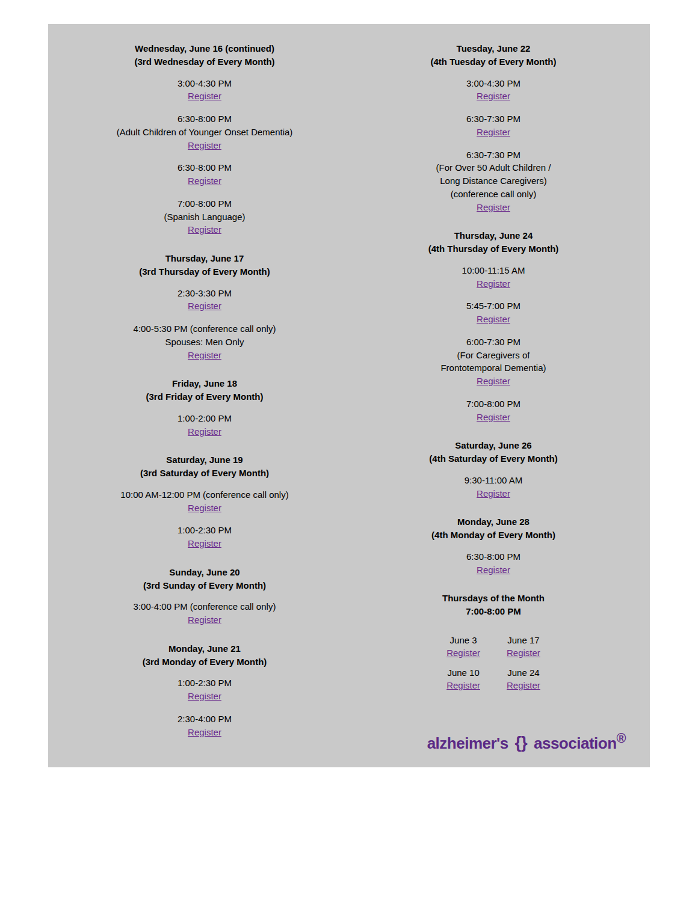Wednesday, June 16 (continued)
(3rd Wednesday of Every Month)
3:00-4:30 PM
Register
6:30-8:00 PM
(Adult Children of Younger Onset Dementia)
Register
6:30-8:00 PM
Register
7:00-8:00 PM
(Spanish Language)
Register
Thursday, June 17
(3rd Thursday of Every Month)
2:30-3:30 PM
Register
4:00-5:30 PM (conference call only)
Spouses: Men Only
Register
Friday, June 18
(3rd Friday of Every Month)
1:00-2:00 PM
Register
Saturday, June 19
(3rd Saturday of Every Month)
10:00 AM-12:00 PM (conference call only)
Register
1:00-2:30 PM
Register
Sunday, June 20
(3rd Sunday of Every Month)
3:00-4:00 PM (conference call only)
Register
Monday, June 21
(3rd Monday of Every Month)
1:00-2:30 PM
Register
2:30-4:00 PM
Register
Tuesday, June 22
(4th Tuesday of Every Month)
3:00-4:30 PM
Register
6:30-7:30 PM
Register
6:30-7:30 PM
(For Over 50 Adult Children /
Long Distance Caregivers)
(conference call only)
Register
Thursday, June 24
(4th Thursday of Every Month)
10:00-11:15 AM
Register
5:45-7:00 PM
Register
6:00-7:30 PM
(For Caregivers of
Frontotemporal Dementia)
Register
7:00-8:00 PM
Register
Saturday, June 26
(4th Saturday of Every Month)
9:30-11:00 AM
Register
Monday, June 28
(4th Monday of Every Month)
6:30-8:00 PM
Register
Thursdays of the Month
7:00-8:00 PM
| June 3 Register | June 17 Register |
| June 10 Register | June 24 Register |
alzheimer's {} association®